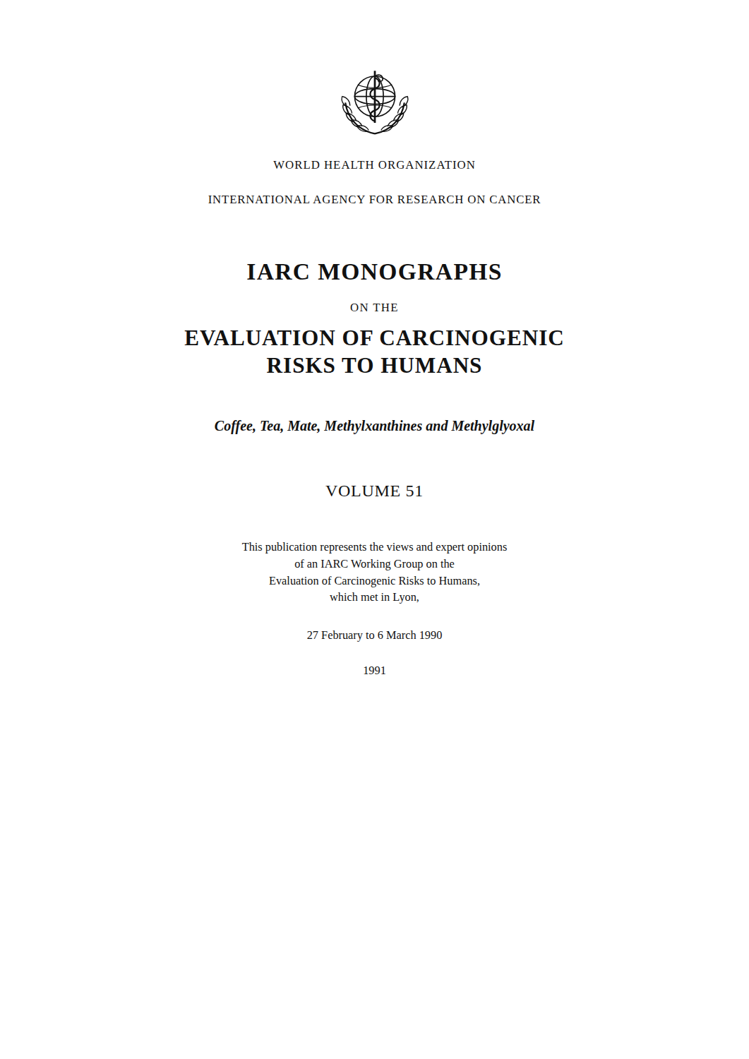World Health Organization
International Agency for Research on Cancer
IARC MONOGRAPHS
on the
EVALUATION OF CARCINOGENICRISKS TO HUMANS
Coffee, Tea, Mate, Methylxanthines and Methylglyoxal
VOLUME 51
This publication represents the views and expert opinions
of an IARC Working Group on the
Evaluation of Carcinogenic Risks to Humans,
which met in Lyon,
27 February to 6 March 1990
1991